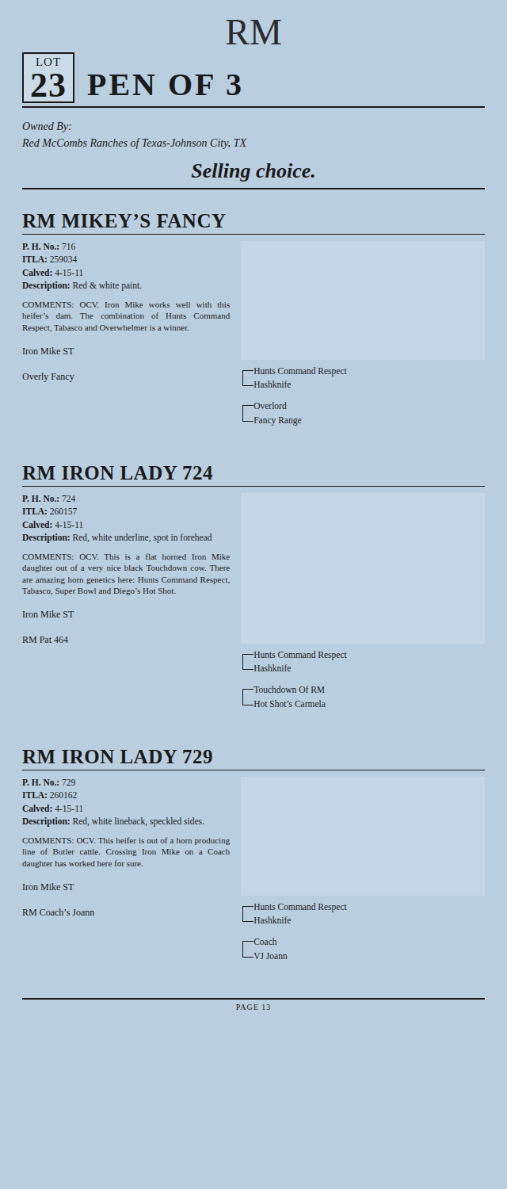RM
LOT
23
PEN OF 3
Owned By:
Red McCombs Ranches of Texas-Johnson City, TX
Selling choice.
RM MIKEY’S FANCY
P. H. No.: 716
ITLA: 259034
Calved: 4-15-11
Description: Red & white paint.
COMMENTS: OCV. Iron Mike works well with this heifer’s dam. The combination of Hunts Command Respect, Tabasco and Overwhelmer is a winner.
Iron Mike ST
Overly Fancy
Hunts Command Respect Hashknife
Overlord Fancy Range
RM IRON LADY 724
P. H. No.: 724
ITLA: 260157
Calved: 4-15-11
Description: Red, white underline, spot in forehead
COMMENTS: OCV. This is a flat horned Iron Mike daughter out of a very nice black Touchdown cow. There are amazing horn genetics here: Hunts Command Respect, Tabasco, Super Bowl and Diego’s Hot Shot.
Iron Mike ST
RM Pat 464
Hunts Command Respect Hashknife
Touchdown Of RM Hot Shot’s Carmela
RM IRON LADY 729
P. H. No.: 729
ITLA: 260162
Calved: 4-15-11
Description: Red, white lineback, speckled sides.
COMMENTS: OCV. This heifer is out of a horn producing line of Butler cattle. Crossing Iron Mike on a Coach daughter has worked here for sure.
Iron Mike ST
RM Coach’s Joann
Hunts Command Respect Hashknife
Coach VJ Joann
PAGE 13